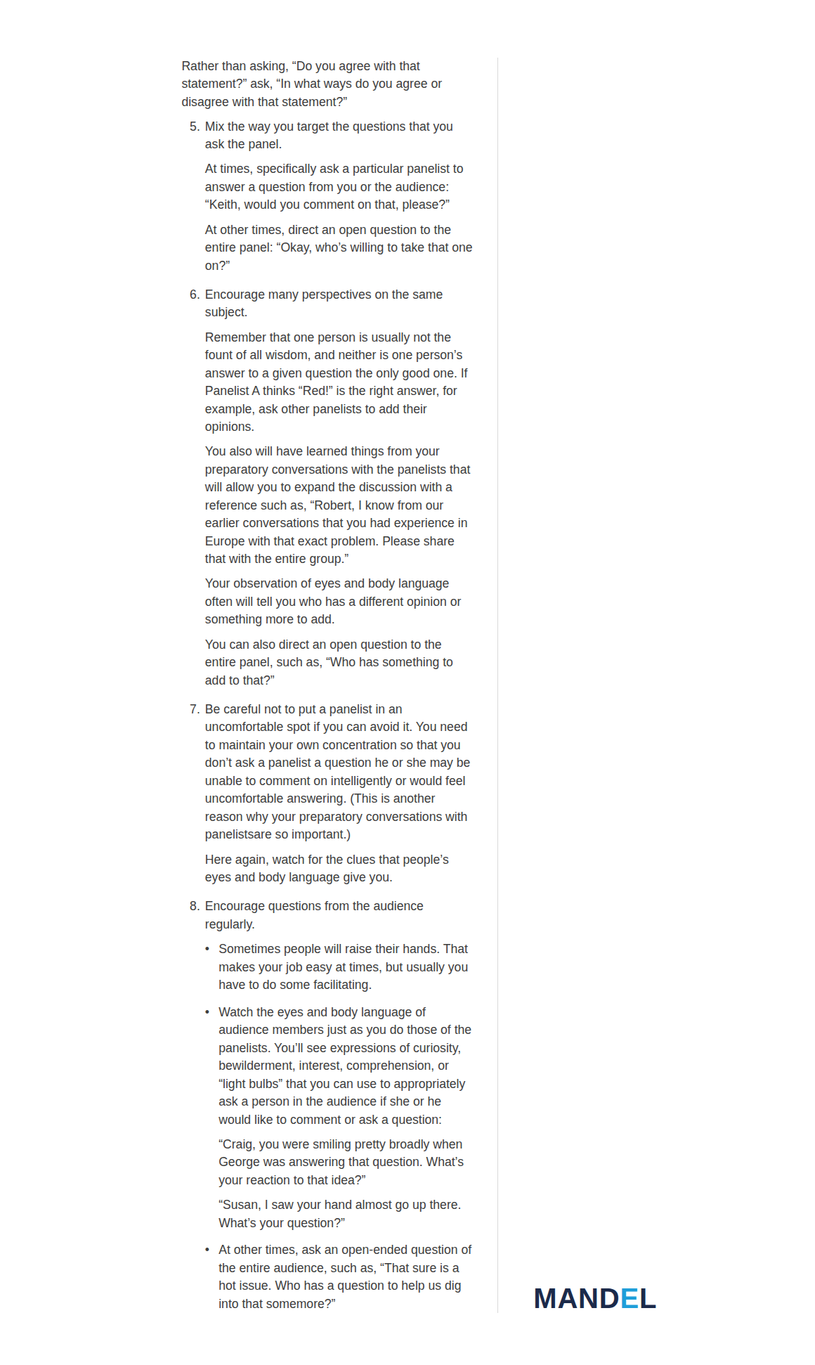Rather than asking, “Do you agree with that statement?” ask, “In what ways do you agree or disagree with that statement?”
Mix the way you target the questions that you ask the panel.
At times, specifically ask a particular panelist to answer a question from you or the audience: “Keith, would you comment on that, please?”
At other times, direct an open question to the entire panel: “Okay, who’s willing to take that one on?”
Encourage many perspectives on the same subject.
Remember that one person is usually not the fount of all wisdom, and neither is one person’s answer to a given question the only good one. If Panelist A thinks “Red!” is the right answer, for example, ask other panelists to add their opinions.
You also will have learned things from your preparatory conversations with the panelists that will allow you to expand the discussion with a reference such as, “Robert, I know from our earlier conversations that you had experience in Europe with that exact problem. Please share that with the entire group.”
Your observation of eyes and body language often will tell you who has a different opinion or something more to add.
You can also direct an open question to the entire panel, such as, “Who has something to add to that?”
Be careful not to put a panelist in an uncomfortable spot if you can avoid it. You need to maintain your own concentration so that you don’t ask a panelist a question he or she may be unable to comment on intelligently or would feel uncomfortable answering. (This is another reason why your preparatory conversations with panelistsare so important.)
Here again, watch for the clues that people’s eyes and body language give you.
Encourage questions from the audience regularly.
Sometimes people will raise their hands. That makes your job easy at times, but usually you have to do some facilitating.
Watch the eyes and body language of audience members just as you do those of the panelists. You’ll see expressions of curiosity, bewilderment, interest, comprehension, or “light bulbs” that you can use to appropriately ask a person in the audience if she or he would like to comment or ask a question:
“Craig, you were smiling pretty broadly when George was answering that question. What’s your reaction to that idea?”
“Susan, I saw your hand almost go up there. What’s your question?”
At other times, ask an open-ended question of the entire audience, such as, “That sure is a hot issue. Who has a question to help us dig into that somemore?”
MANDEL